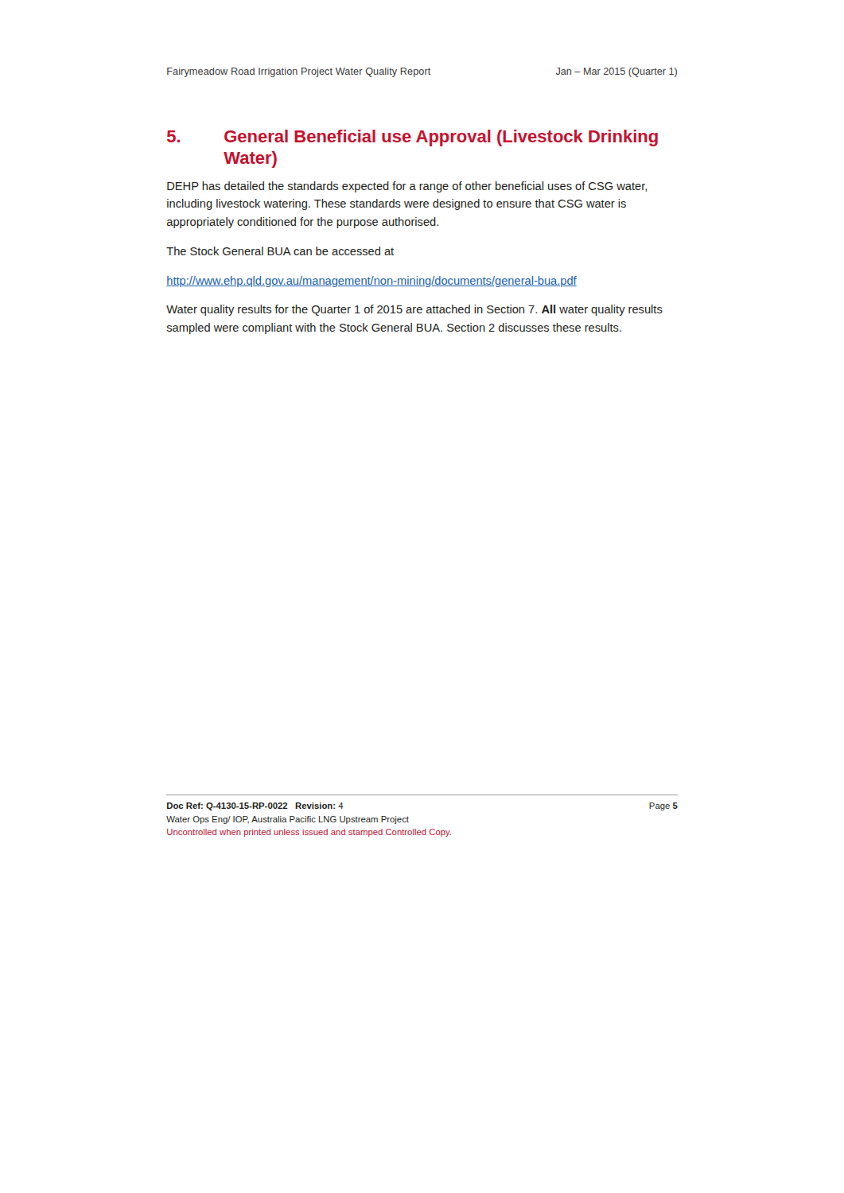Fairymeadow Road Irrigation Project Water Quality Report
Jan – Mar 2015 (Quarter 1)
5. General Beneficial use Approval (Livestock Drinking Water)
DEHP has detailed the standards expected for a range of other beneficial uses of CSG water, including livestock watering. These standards were designed to ensure that CSG water is appropriately conditioned for the purpose authorised.
The Stock General BUA can be accessed at
http://www.ehp.qld.gov.au/management/non-mining/documents/general-bua.pdf
Water quality results for the Quarter 1 of 2015 are attached in Section 7. All water quality results sampled were compliant with the Stock General BUA. Section 2 discusses these results.
Doc Ref: Q-4130-15-RP-0022 Revision: 4
Water Ops Eng/ IOP, Australia Pacific LNG Upstream Project
Uncontrolled when printed unless issued and stamped Controlled Copy.
Page 5